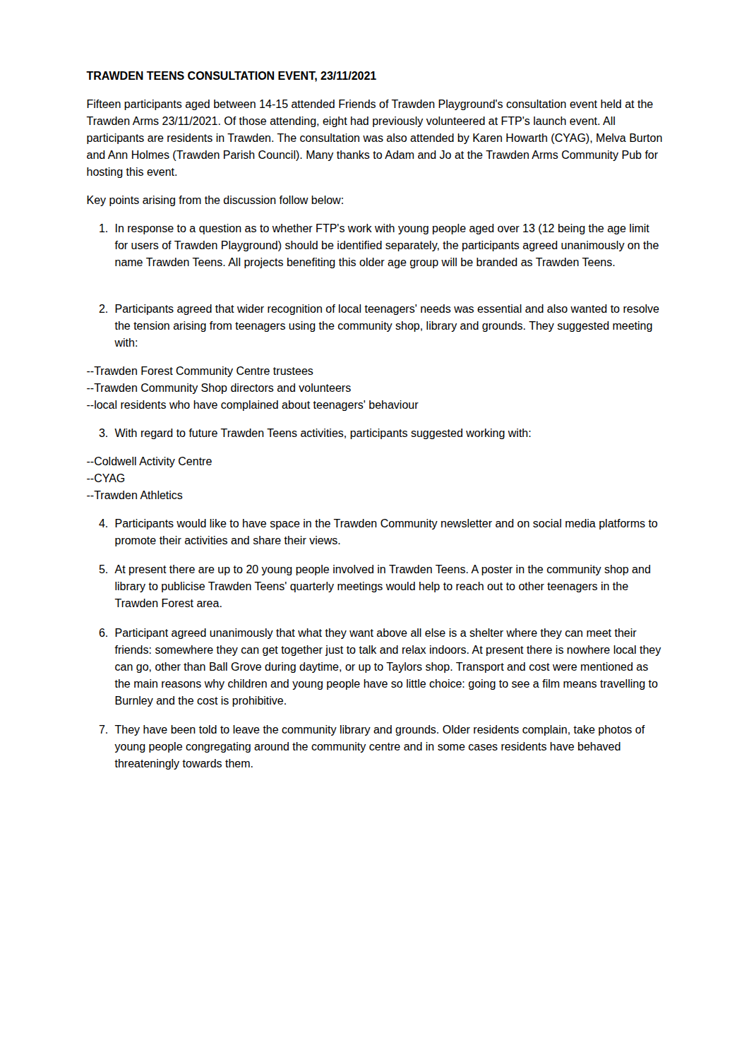TRAWDEN TEENS CONSULTATION EVENT, 23/11/2021
Fifteen participants aged between 14-15 attended Friends of Trawden Playground's consultation event held at the Trawden Arms 23/11/2021. Of those attending, eight had previously volunteered at FTP's launch event. All participants are residents in Trawden. The consultation was also attended by Karen Howarth (CYAG), Melva Burton and Ann Holmes (Trawden Parish Council). Many thanks to Adam and Jo at the Trawden Arms Community Pub for hosting this event.
Key points arising from the discussion follow below:
In response to a question as to whether FTP's work with young people aged over 13 (12 being the age limit for users of Trawden Playground) should be identified separately, the participants agreed unanimously on the name Trawden Teens. All projects benefiting this older age group will be branded as Trawden Teens.
Participants agreed that wider recognition of local teenagers' needs was essential and also wanted to resolve the tension arising from teenagers using the community shop, library and grounds. They suggested meeting with:
--Trawden Forest Community Centre trustees
--Trawden Community Shop directors and volunteers
--local residents who have complained about teenagers' behaviour
With regard to future Trawden Teens activities, participants suggested working with:
--Coldwell Activity Centre
--CYAG
--Trawden Athletics
Participants would like to have space in the Trawden Community newsletter and on social media platforms to promote their activities and share their views.
At present there are up to 20 young people involved in Trawden Teens. A poster in the community shop and library to publicise Trawden Teens' quarterly meetings would help to reach out to other teenagers in the Trawden Forest area.
Participant agreed unanimously that what they want above all else is a shelter where they can meet their friends: somewhere they can get together just to talk and relax indoors. At present there is nowhere local they can go, other than Ball Grove during daytime, or up to Taylors shop. Transport and cost were mentioned as the main reasons why children and young people have so little choice: going to see a film means travelling to Burnley and the cost is prohibitive.
They have been told to leave the community library and grounds. Older residents complain, take photos of young people congregating around the community centre and in some cases residents have behaved threateningly towards them.